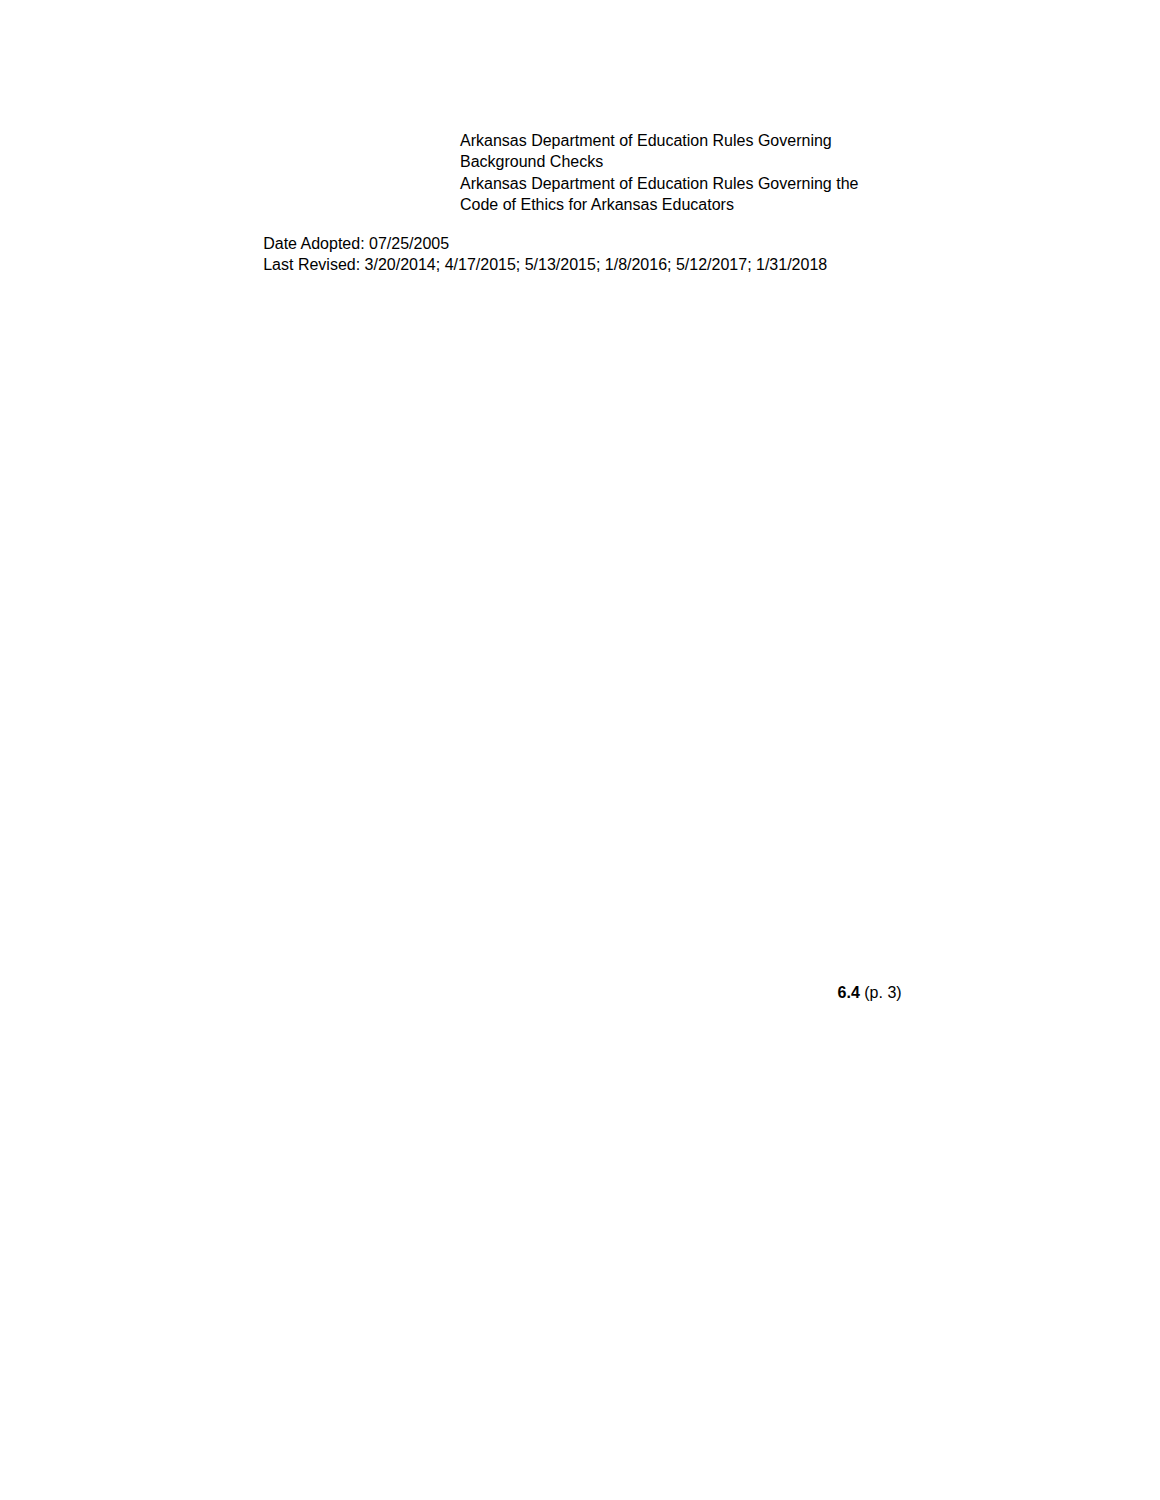Arkansas Department of Education Rules Governing
Background Checks
Arkansas Department of Education Rules Governing the
Code of Ethics for Arkansas Educators
Date Adopted: 07/25/2005
Last Revised: 3/20/2014; 4/17/2015; 5/13/2015; 1/8/2016; 5/12/2017; 1/31/2018
6.4 (p. 3)